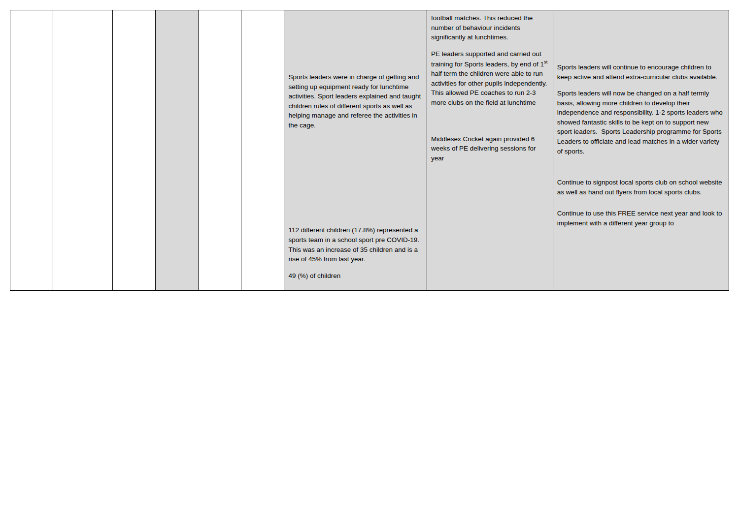| | | | | | | Sports leaders were in charge of getting and setting up equipment ready for lunchtime activities. Sport leaders explained and taught children rules of different sports as well as helping manage and referee the activities in the cage. 112 different children (17.8%) represented a sports team in a school sport pre COVID-19. This was an increase of 35 children and is a rise of 45% from last year. 49 (%) of children | football matches. This reduced the number of behaviour incidents significantly at lunchtimes. PE leaders supported and carried out training for Sports leaders, by end of 1 st half term the children were able to run activities for other pupils independently. This allowed PE coaches to run 2-3 more clubs on the field at lunchtime Middlesex Cricket again provided 6 weeks of PE delivering sessions for year | Sports leaders will continue to encourage children to keep active and attend extra-curricular clubs available. Sports leaders will now be changed on a half termly basis, allowing more children to develop their independence and responsibility. 1-2 sports leaders who showed fantastic skills to be kept on to support new sport leaders. Sports Leadership programme for Sports Leaders to officiate and lead matches in a wider variety of sports. Continue to signpost local sports club on school website as well as hand out flyers from local sports clubs. Continue to use this FREE service next year and look to implement with a different year group to |